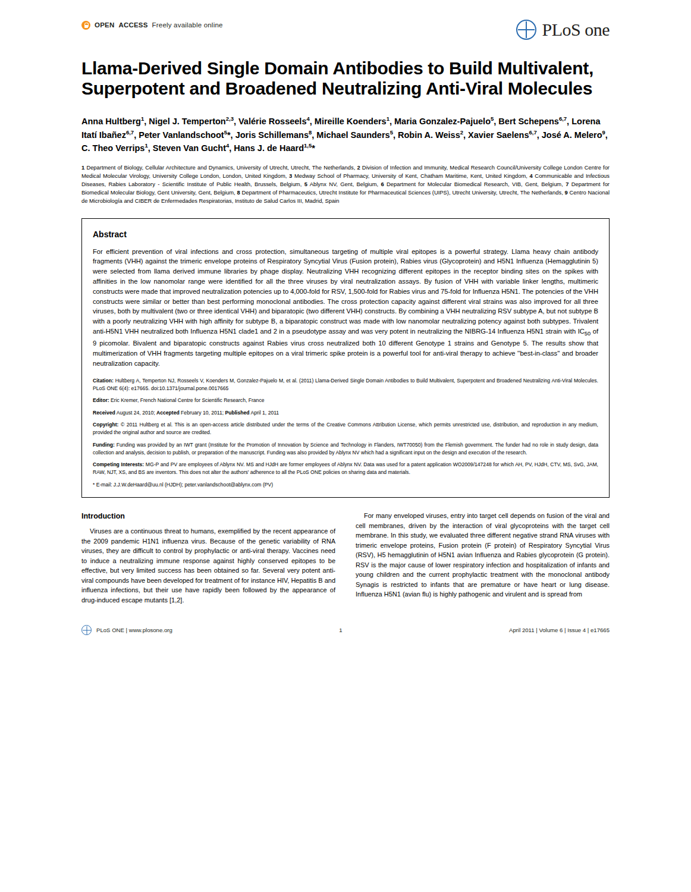OPEN ACCESS Freely available online
PLoS one
Llama-Derived Single Domain Antibodies to Build Multivalent, Superpotent and Broadened Neutralizing Anti-Viral Molecules
Anna Hultberg1, Nigel J. Temperton2,3, Valérie Rosseels4, Mireille Koenders1, Maria Gonzalez-Pajuelo5, Bert Schepens6,7, Lorena Itatí Ibañez6,7, Peter Vanlandschoot5*, Joris Schillemans8, Michael Saunders5, Robin A. Weiss2, Xavier Saelens6,7, José A. Melero9, C. Theo Verrips1, Steven Van Gucht4, Hans J. de Haard1,5*
1 Department of Biology, Cellular Architecture and Dynamics, University of Utrecht, Utrecht, The Netherlands, 2 Division of Infection and Immunity, Medical Research Council/University College London Centre for Medical Molecular Virology, University College London, London, United Kingdom, 3 Medway School of Pharmacy, University of Kent, Chatham Maritime, Kent, United Kingdom, 4 Communicable and Infectious Diseases, Rabies Laboratory - Scientific Institute of Public Health, Brussels, Belgium, 5 Ablynx NV, Gent, Belgium, 6 Department for Molecular Biomedical Research, VIB, Gent, Belgium, 7 Department for Biomedical Molecular Biology, Gent University, Gent, Belgium, 8 Department of Pharmaceutics, Utrecht Institute for Pharmaceutical Sciences (UIPS), Utrecht University, Utrecht, The Netherlands, 9 Centro Nacional de Microbiología and CIBER de Enfermedades Respiratorias, Instituto de Salud Carlos III, Madrid, Spain
Abstract
For efficient prevention of viral infections and cross protection, simultaneous targeting of multiple viral epitopes is a powerful strategy. Llama heavy chain antibody fragments (VHH) against the trimeric envelope proteins of Respiratory Syncytial Virus (Fusion protein), Rabies virus (Glycoprotein) and H5N1 Influenza (Hemagglutinin 5) were selected from llama derived immune libraries by phage display. Neutralizing VHH recognizing different epitopes in the receptor binding sites on the spikes with affinities in the low nanomolar range were identified for all the three viruses by viral neutralization assays. By fusion of VHH with variable linker lengths, multimeric constructs were made that improved neutralization potencies up to 4,000-fold for RSV, 1,500-fold for Rabies virus and 75-fold for Influenza H5N1. The potencies of the VHH constructs were similar or better than best performing monoclonal antibodies. The cross protection capacity against different viral strains was also improved for all three viruses, both by multivalent (two or three identical VHH) and biparatopic (two different VHH) constructs. By combining a VHH neutralizing RSV subtype A, but not subtype B with a poorly neutralizing VHH with high affinity for subtype B, a biparatopic construct was made with low nanomolar neutralizing potency against both subtypes. Trivalent anti-H5N1 VHH neutralized both Influenza H5N1 clade1 and 2 in a pseudotype assay and was very potent in neutralizing the NIBRG-14 Influenza H5N1 strain with IC50 of 9 picomolar. Bivalent and biparatopic constructs against Rabies virus cross neutralized both 10 different Genotype 1 strains and Genotype 5. The results show that multimerization of VHH fragments targeting multiple epitopes on a viral trimeric spike protein is a powerful tool for anti-viral therapy to achieve ''best-in-class'' and broader neutralization capacity.
Citation: Hultberg A, Temperton NJ, Rosseels V, Koenders M, Gonzalez-Pajuelo M, et al. (2011) Llama-Derived Single Domain Antibodies to Build Multivalent, Superpotent and Broadened Neutralizing Anti-Viral Molecules. PLoS ONE 6(4): e17665. doi:10.1371/journal.pone.0017665
Editor: Eric Kremer, French National Centre for Scientific Research, France
Received August 24, 2010; Accepted February 10, 2011; Published April 1, 2011
Copyright: © 2011 Hultberg et al. This is an open-access article distributed under the terms of the Creative Commons Attribution License, which permits unrestricted use, distribution, and reproduction in any medium, provided the original author and source are credited.
Funding: Funding was provided by an IWT grant (Institute for the Promotion of Innovation by Science and Technology in Flanders, IWT70050) from the Flemish government. The funder had no role in study design, data collection and analysis, decision to publish, or preparation of the manuscript. Funding was also provided by Ablynx NV which had a significant input on the design and execution of the research.
Competing Interests: MG-P and PV are employees of Ablynx NV. MS and HJdH are former employees of Ablynx NV. Data was used for a patent application WO2009/147248 for which AH, PV, HJdH, CTV, MS, SvG, JAM, RAW, NJT, XS, and BS are inventors. This does not alter the authors' adherence to all the PLoS ONE policies on sharing data and materials.
* E-mail: J.J.W.deHaard@uu.nl (HJDH); peter.vanlandschoot@ablynx.com (PV)
Introduction
Viruses are a continuous threat to humans, exemplified by the recent appearance of the 2009 pandemic H1N1 influenza virus. Because of the genetic variability of RNA viruses, they are difficult to control by prophylactic or anti-viral therapy. Vaccines need to induce a neutralizing immune response against highly conserved epitopes to be effective, but very limited success has been obtained so far. Several very potent anti-viral compounds have been developed for treatment of for instance HIV, Hepatitis B and influenza infections, but their use have rapidly been followed by the appearance of drug-induced escape mutants [1,2].
For many enveloped viruses, entry into target cell depends on fusion of the viral and cell membranes, driven by the interaction of viral glycoproteins with the target cell membrane. In this study, we evaluated three different negative strand RNA viruses with trimeric envelope proteins, Fusion protein (F protein) of Respiratory Syncytial Virus (RSV), H5 hemagglutinin of H5N1 avian Influenza and Rabies glycoprotein (G protein). RSV is the major cause of lower respiratory infection and hospitalization of infants and young children and the current prophylactic treatment with the monoclonal antibody Synagis is restricted to infants that are premature or have heart or lung disease. Influenza H5N1 (avian flu) is highly pathogenic and virulent and is spread from
PLoS ONE | www.plosone.org
1
April 2011 | Volume 6 | Issue 4 | e17665